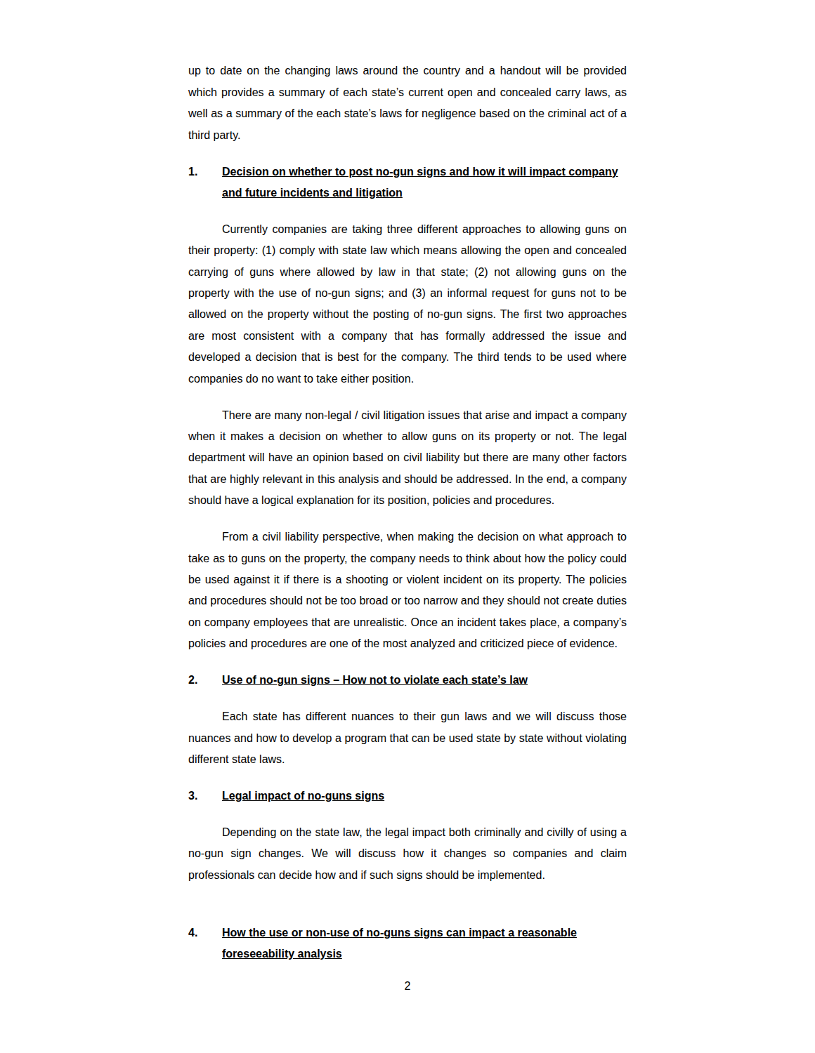up to date on the changing laws around the country and a handout will be provided which provides a summary of each state’s current open and concealed carry laws, as well as a summary of the each state’s laws for negligence based on the criminal act of a third party.
1.
Decision on whether to post no-gun signs and how it will impact company and future incidents and litigation
Currently companies are taking three different approaches to allowing guns on their property: (1) comply with state law which means allowing the open and concealed carrying of guns where allowed by law in that state; (2) not allowing guns on the property with the use of no-gun signs; and (3) an informal request for guns not to be allowed on the property without the posting of no-gun signs. The first two approaches are most consistent with a company that has formally addressed the issue and developed a decision that is best for the company. The third tends to be used where companies do no want to take either position.
There are many non-legal / civil litigation issues that arise and impact a company when it makes a decision on whether to allow guns on its property or not. The legal department will have an opinion based on civil liability but there are many other factors that are highly relevant in this analysis and should be addressed. In the end, a company should have a logical explanation for its position, policies and procedures.
From a civil liability perspective, when making the decision on what approach to take as to guns on the property, the company needs to think about how the policy could be used against it if there is a shooting or violent incident on its property. The policies and procedures should not be too broad or too narrow and they should not create duties on company employees that are unrealistic. Once an incident takes place, a company’s policies and procedures are one of the most analyzed and criticized piece of evidence.
2.
Use of no-gun signs – How not to violate each state’s law
Each state has different nuances to their gun laws and we will discuss those nuances and how to develop a program that can be used state by state without violating different state laws.
3.
Legal impact of no-guns signs
Depending on the state law, the legal impact both criminally and civilly of using a no-gun sign changes. We will discuss how it changes so companies and claim professionals can decide how and if such signs should be implemented.
4.
How the use or non-use of no-guns signs can impact a reasonable foreseeability analysis
2